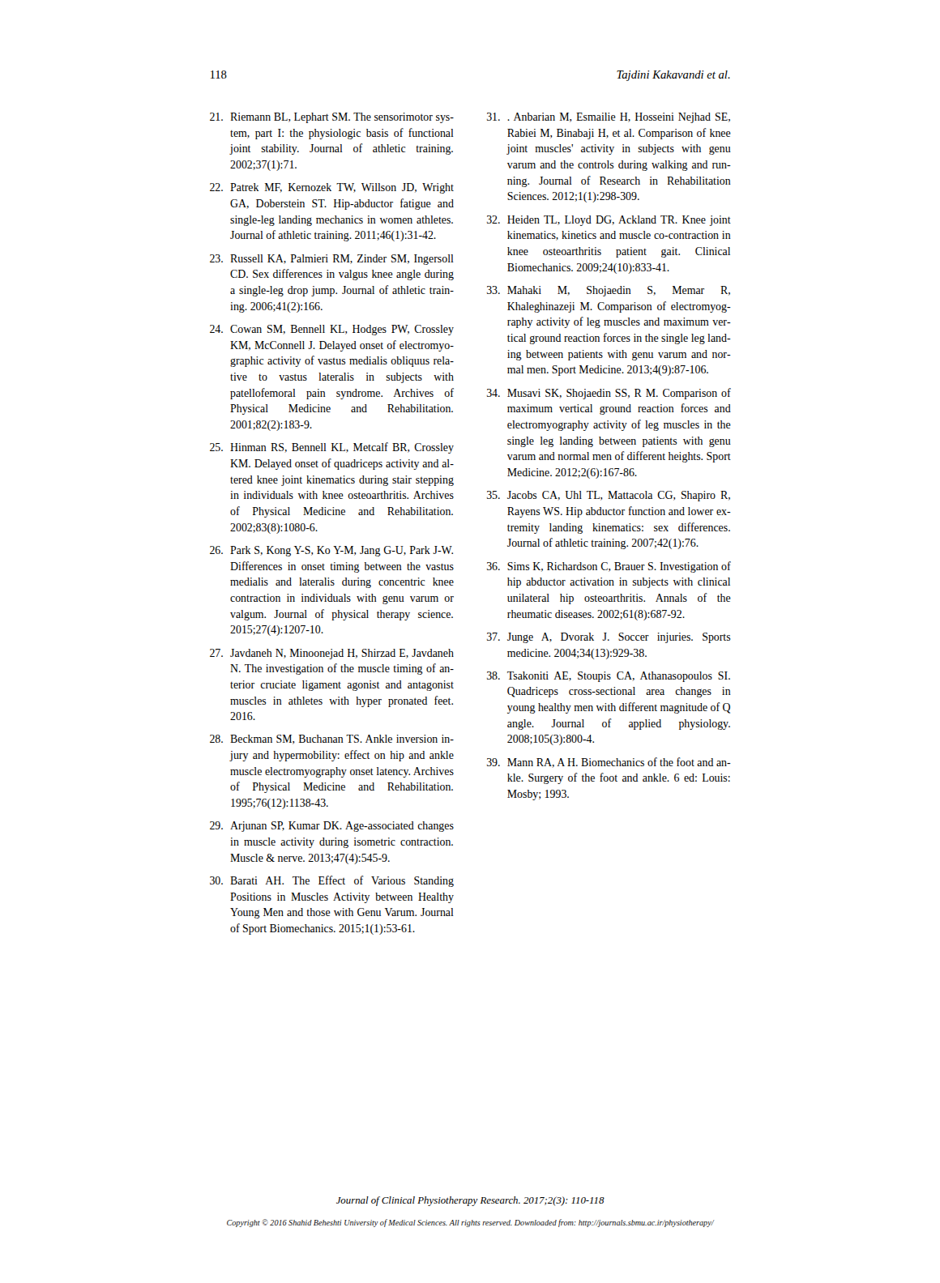118 Tajdini Kakavandi et al.
21. Riemann BL, Lephart SM. The sensorimotor system, part I: the physiologic basis of functional joint stability. Journal of athletic training. 2002;37(1):71.
22. Patrek MF, Kernozek TW, Willson JD, Wright GA, Doberstein ST. Hip-abductor fatigue and single-leg landing mechanics in women athletes. Journal of athletic training. 2011;46(1):31-42.
23. Russell KA, Palmieri RM, Zinder SM, Ingersoll CD. Sex differences in valgus knee angle during a single-leg drop jump. Journal of athletic training. 2006;41(2):166.
24. Cowan SM, Bennell KL, Hodges PW, Crossley KM, McConnell J. Delayed onset of electromyographic activity of vastus medialis obliquus relative to vastus lateralis in subjects with patellofemoral pain syndrome. Archives of Physical Medicine and Rehabilitation. 2001;82(2):183-9.
25. Hinman RS, Bennell KL, Metcalf BR, Crossley KM. Delayed onset of quadriceps activity and altered knee joint kinematics during stair stepping in individuals with knee osteoarthritis. Archives of Physical Medicine and Rehabilitation. 2002;83(8):1080-6.
26. Park S, Kong Y-S, Ko Y-M, Jang G-U, Park J-W. Differences in onset timing between the vastus medialis and lateralis during concentric knee contraction in individuals with genu varum or valgum. Journal of physical therapy science. 2015;27(4):1207-10.
27. Javdaneh N, Minoonejad H, Shirzad E, Javdaneh N. The investigation of the muscle timing of anterior cruciate ligament agonist and antagonist muscles in athletes with hyper pronated feet. 2016.
28. Beckman SM, Buchanan TS. Ankle inversion injury and hypermobility: effect on hip and ankle muscle electromyography onset latency. Archives of Physical Medicine and Rehabilitation. 1995;76(12):1138-43.
29. Arjunan SP, Kumar DK. Age-associated changes in muscle activity during isometric contraction. Muscle & nerve. 2013;47(4):545-9.
30. Barati AH. The Effect of Various Standing Positions in Muscles Activity between Healthy Young Men and those with Genu Varum. Journal of Sport Biomechanics. 2015;1(1):53-61.
31.. Anbarian M, Esmailie H, Hosseini Nejhad SE, Rabiei M, Binabaji H, et al. Comparison of knee joint muscles' activity in subjects with genu varum and the controls during walking and running. Journal of Research in Rehabilitation Sciences. 2012;1(1):298-309.
32. Heiden TL, Lloyd DG, Ackland TR. Knee joint kinematics, kinetics and muscle co-contraction in knee osteoarthritis patient gait. Clinical Biomechanics. 2009;24(10):833-41.
33. Mahaki M, Shojaedin S, Memar R, Khaleghinazeji M. Comparison of electromyography activity of leg muscles and maximum vertical ground reaction forces in the single leg landing between patients with genu varum and normal men. Sport Medicine. 2013;4(9):87-106.
34. Musavi SK, Shojaedin SS, R M. Comparison of maximum vertical ground reaction forces and electromyography activity of leg muscles in the single leg landing between patients with genu varum and normal men of different heights. Sport Medicine. 2012;2(6):167-86.
35. Jacobs CA, Uhl TL, Mattacola CG, Shapiro R, Rayens WS. Hip abductor function and lower extremity landing kinematics: sex differences. Journal of athletic training. 2007;42(1):76.
36. Sims K, Richardson C, Brauer S. Investigation of hip abductor activation in subjects with clinical unilateral hip osteoarthritis. Annals of the rheumatic diseases. 2002;61(8):687-92.
37. Junge A, Dvorak J. Soccer injuries. Sports medicine. 2004;34(13):929-38.
38. Tsakoniti AE, Stoupis CA, Athanasopoulos SI. Quadriceps cross-sectional area changes in young healthy men with different magnitude of Q angle. Journal of applied physiology. 2008;105(3):800-4.
39. Mann RA, A H. Biomechanics of the foot and ankle. Surgery of the foot and ankle. 6 ed: Louis: Mosby; 1993.
Journal of Clinical Physiotherapy Research. 2017;2(3): 110-118
Copyright © 2016 Shahid Beheshti University of Medical Sciences. All rights reserved. Downloaded from: http://journals.sbmu.ac.ir/physiotherapy/